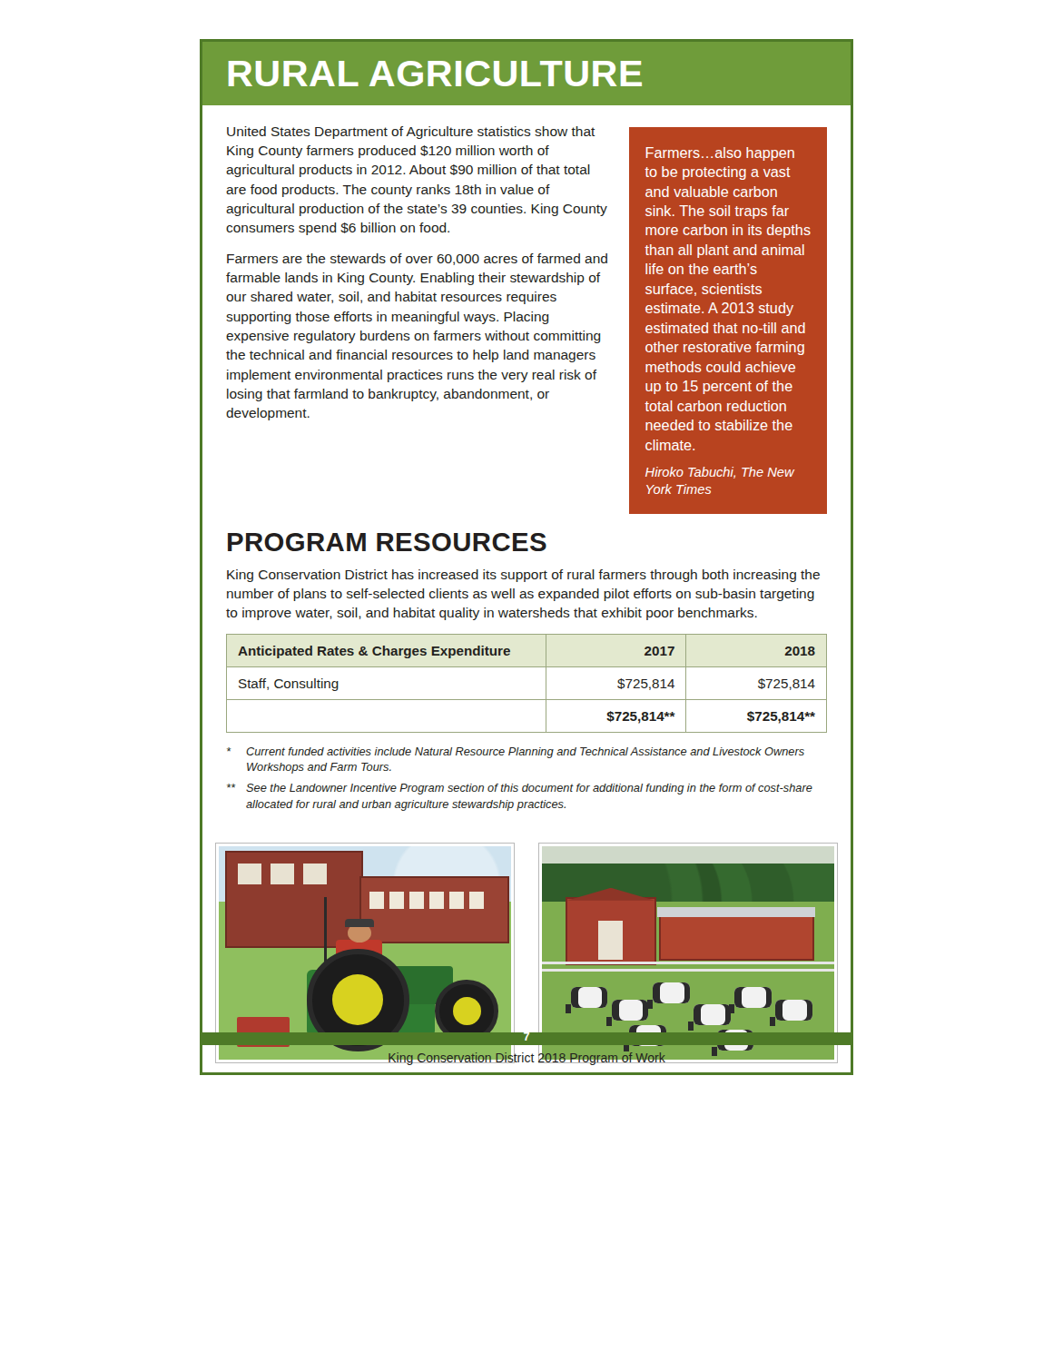Rural Agriculture
United States Department of Agriculture statistics show that King County farmers produced $120 million worth of agricultural products in 2012. About $90 million of that total are food products. The county ranks 18th in value of agricultural production of the state’s 39 counties. King County consumers spend $6 billion on food.
Farmers are the stewards of over 60,000 acres of farmed and farmable lands in King County. Enabling their stewardship of our shared water, soil, and habitat resources requires supporting those efforts in meaningful ways. Placing expensive regulatory burdens on farmers without committing the technical and financial resources to help land managers implement environmental practices runs the very real risk of losing that farmland to bankruptcy, abandonment, or development.
Farmers…also happen to be protecting a vast and valuable carbon sink. The soil traps far more carbon in its depths than all plant and animal life on the earth’s surface, scientists estimate. A 2013 study estimated that no-till and other restorative farming methods could achieve up to 15 percent of the total carbon reduction needed to stabilize the climate.
Hiroko Tabuchi, The New York Times
Program Resources
King Conservation District has increased its support of rural farmers through both increasing the number of plans to self-selected clients as well as expanded pilot efforts on sub-basin targeting to improve water, soil, and habitat quality in watersheds that exhibit poor benchmarks.
| Anticipated Rates & Charges Expenditure | 2017 | 2018 |
| --- | --- | --- |
| Staff, Consulting | $725,814 | $725,814 |
| | $725,814** | $725,814** |
* Current funded activities include Natural Resource Planning and Technical Assistance and Livestock Owners Workshops and Farm Tours.
** See the Landowner Incentive Program section of this document for additional funding in the form of cost-share allocated for rural and urban agriculture stewardship practices.
7
King Conservation District 2018 Program of Work